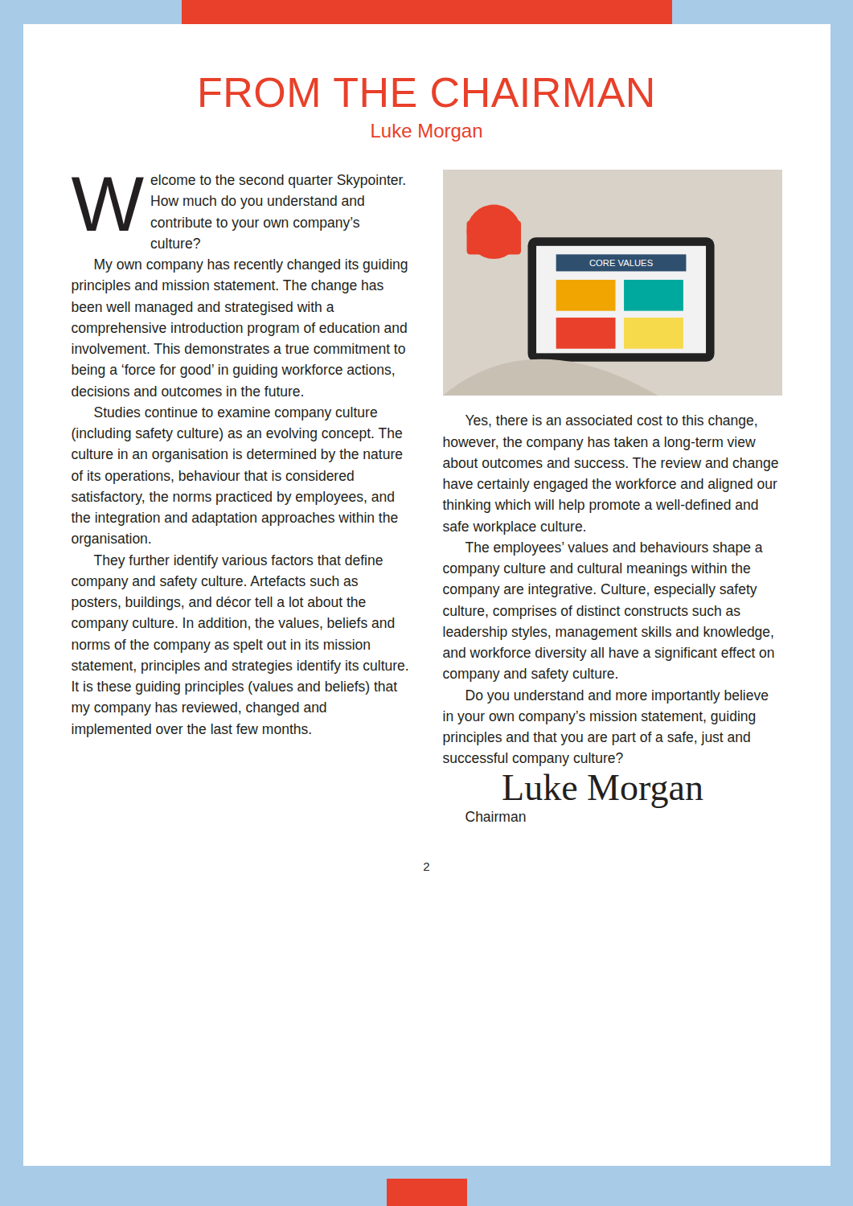From the Chairman
Luke Morgan
Welcome to the second quarter Skypointer. How much do you understand and contribute to your own company’s culture?
My own company has recently changed its guiding principles and mission statement. The change has been well managed and strategised with a comprehensive introduction program of education and involvement. This demonstrates a true commitment to being a ‘force for good’ in guiding workforce actions, decisions and outcomes in the future.
Studies continue to examine company culture (including safety culture) as an evolving concept. The culture in an organisation is determined by the nature of its operations, behaviour that is considered satisfactory, the norms practiced by employees, and the integration and adaptation approaches within the organisation.
They further identify various factors that define company and safety culture. Artefacts such as posters, buildings, and décor tell a lot about the company culture. In addition, the values, beliefs and norms of the company as spelt out in its mission statement, principles and strategies identify its culture. It is these guiding principles (values and beliefs) that my company has reviewed, changed and implemented over the last few months.
Yes, there is an associated cost to this change, however, the company has taken a long-term view about outcomes and success. The review and change have certainly engaged the workforce and aligned our thinking which will help promote a well-defined and safe workplace culture.
The employees’ values and behaviours shape a company culture and cultural meanings within the company are integrative. Culture, especially safety culture, comprises of distinct constructs such as leadership styles, management skills and knowledge, and workforce diversity all have a significant effect on company and safety culture.
Do you understand and more importantly believe in your own company’s mission statement, guiding principles and that you are part of a safe, just and successful company culture?
Luke Morgan
Chairman
2